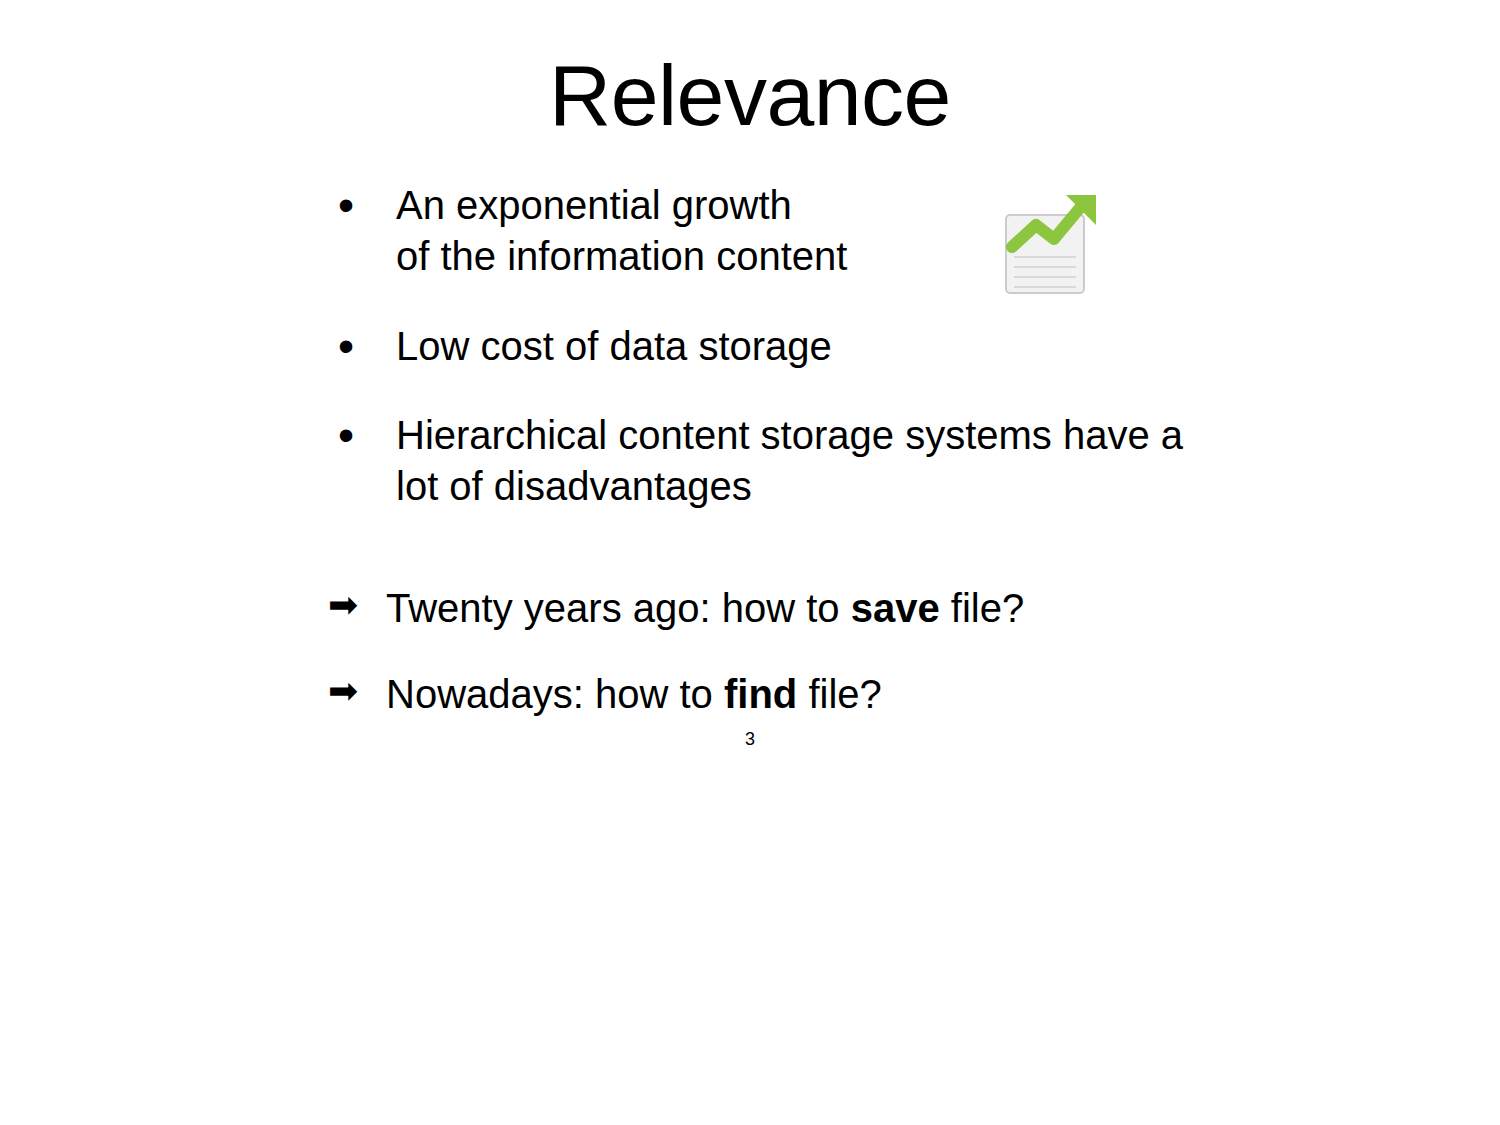Relevance
An exponential growth
of the information content
Low cost of data storage
Hierarchical content storage systems have a lot of disadvantages
Twenty years ago: how to save file?
Nowadays: how to find file?
3